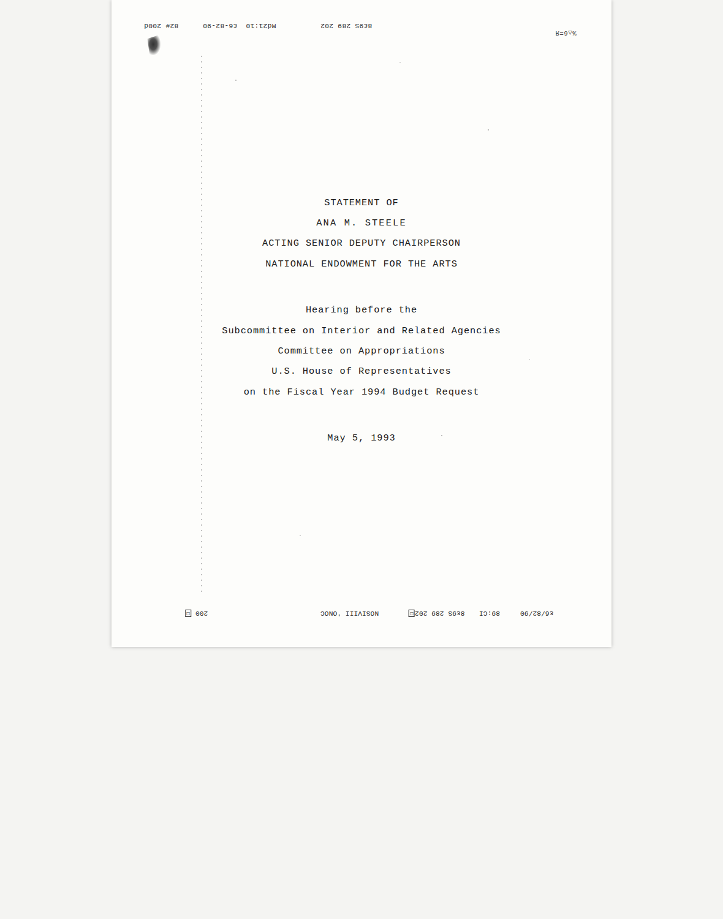82# 200d Md21:10 ε6-82-90 8ε9S 289 202 %△6=Я
Statement of
Ana M. Steele
Acting Senior Deputy Chairperson
National Endowment for the Arts
Hearing before the
Subcommittee on Interior and Related Agencies
Committee on Appropriations
U.S. House of Representatives
on the Fiscal Year 1994 Budget Request
May 5, 1993
200 ☐ NOSIVIΙΙ 'ОNOС 8ε9S 289 202☐ 89:СΙ ε6/82/90